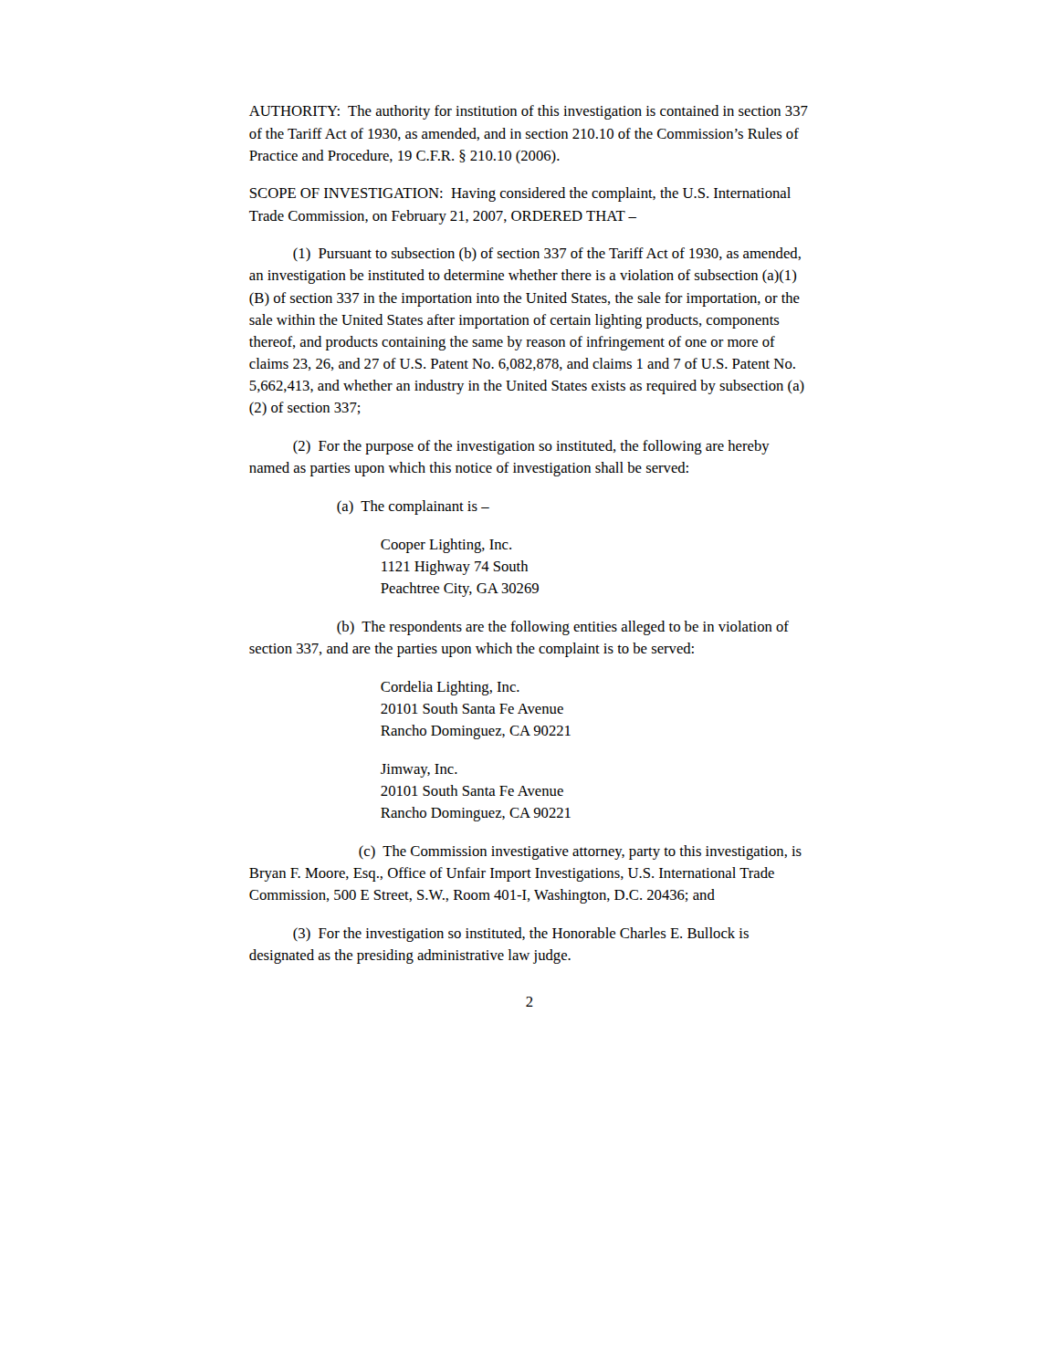AUTHORITY: The authority for institution of this investigation is contained in section 337 of the Tariff Act of 1930, as amended, and in section 210.10 of the Commission’s Rules of Practice and Procedure, 19 C.F.R. § 210.10 (2006).
SCOPE OF INVESTIGATION: Having considered the complaint, the U.S. International Trade Commission, on February 21, 2007, ORDERED THAT –
(1) Pursuant to subsection (b) of section 337 of the Tariff Act of 1930, as amended, an investigation be instituted to determine whether there is a violation of subsection (a)(1)(B) of section 337 in the importation into the United States, the sale for importation, or the sale within the United States after importation of certain lighting products, components thereof, and products containing the same by reason of infringement of one or more of claims 23, 26, and 27 of U.S. Patent No. 6,082,878, and claims 1 and 7 of U.S. Patent No. 5,662,413, and whether an industry in the United States exists as required by subsection (a)(2) of section 337;
(2) For the purpose of the investigation so instituted, the following are hereby named as parties upon which this notice of investigation shall be served:
(a) The complainant is –
Cooper Lighting, Inc.
1121 Highway 74 South
Peachtree City, GA 30269
(b) The respondents are the following entities alleged to be in violation of section 337, and are the parties upon which the complaint is to be served:
Cordelia Lighting, Inc.
20101 South Santa Fe Avenue
Rancho Dominguez, CA 90221
Jimway, Inc.
20101 South Santa Fe Avenue
Rancho Dominguez, CA 90221
(c) The Commission investigative attorney, party to this investigation, is Bryan F. Moore, Esq., Office of Unfair Import Investigations, U.S. International Trade Commission, 500 E Street, S.W., Room 401-I, Washington, D.C. 20436; and
(3) For the investigation so instituted, the Honorable Charles E. Bullock is designated as the presiding administrative law judge.
2